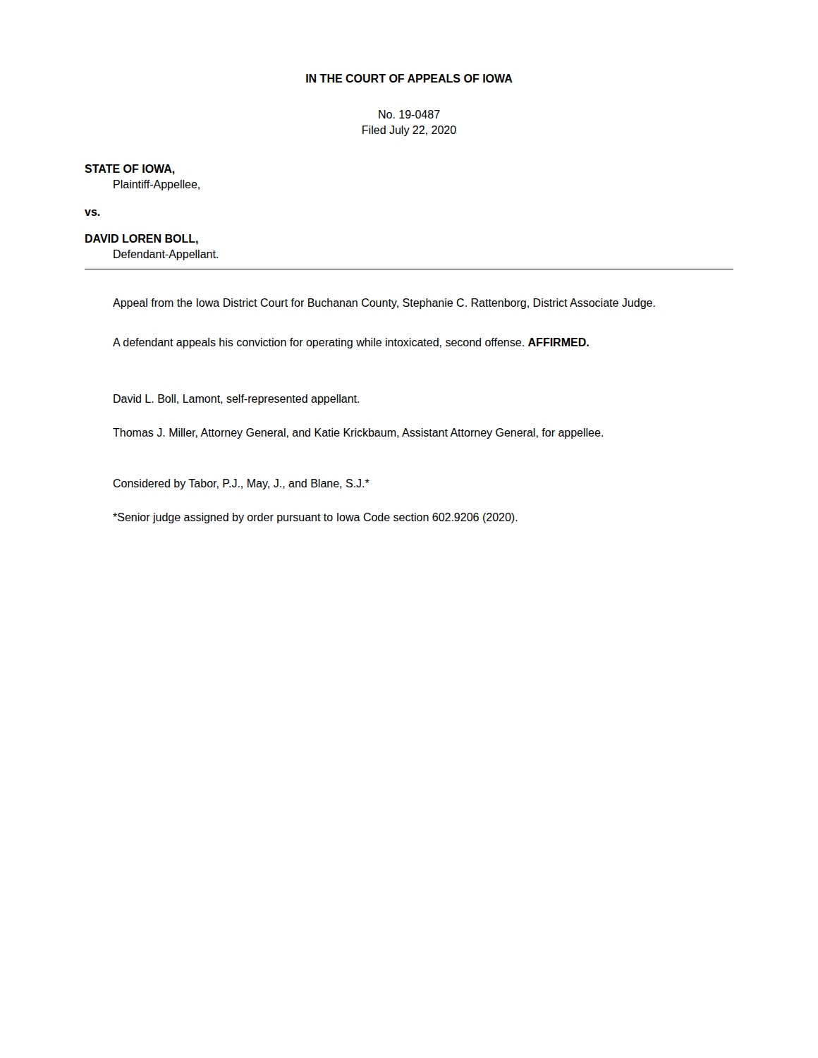IN THE COURT OF APPEALS OF IOWA
No. 19-0487
Filed July 22, 2020
STATE OF IOWA,
Plaintiff-Appellee,
vs.
DAVID LOREN BOLL,
Defendant-Appellant.
Appeal from the Iowa District Court for Buchanan County, Stephanie C. Rattenborg, District Associate Judge.
A defendant appeals his conviction for operating while intoxicated, second offense. AFFIRMED.
David L. Boll, Lamont, self-represented appellant.
Thomas J. Miller, Attorney General, and Katie Krickbaum, Assistant Attorney General, for appellee.
Considered by Tabor, P.J., May, J., and Blane, S.J.*
*Senior judge assigned by order pursuant to Iowa Code section 602.9206 (2020).